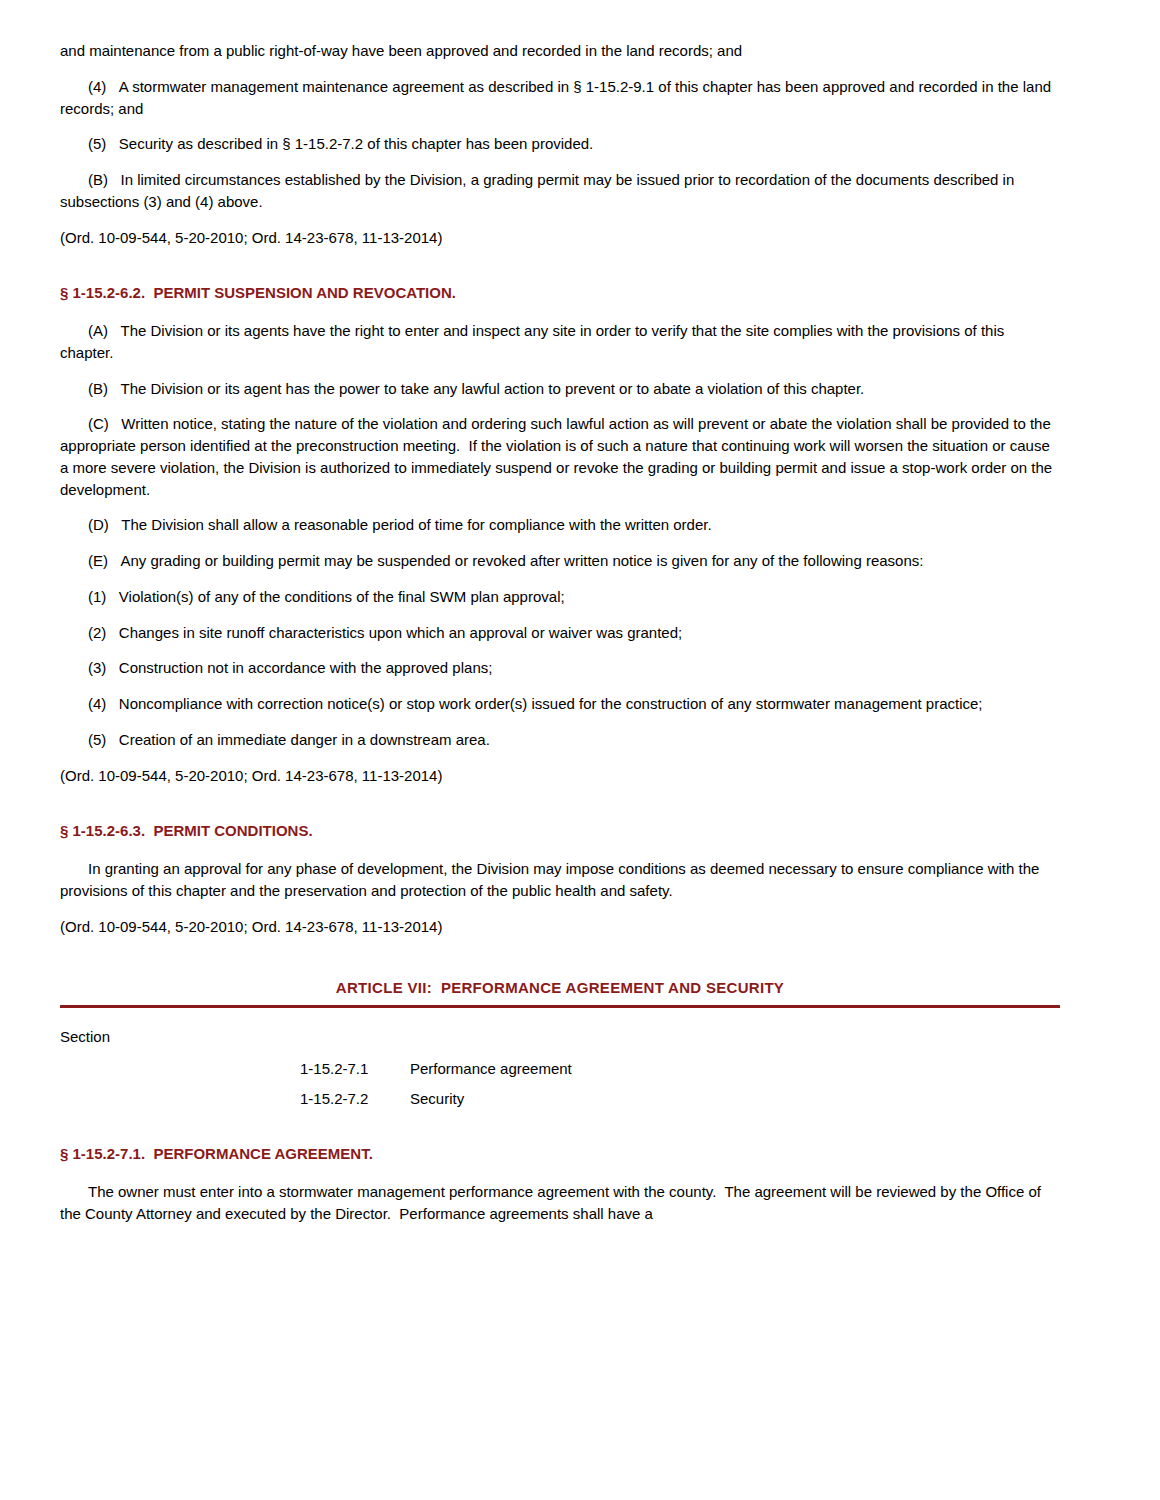and maintenance from a public right-of-way have been approved and recorded in the land records; and
(4) A stormwater management maintenance agreement as described in § 1-15.2-9.1 of this chapter has been approved and recorded in the land records; and
(5) Security as described in § 1-15.2-7.2 of this chapter has been provided.
(B) In limited circumstances established by the Division, a grading permit may be issued prior to recordation of the documents described in subsections (3) and (4) above.
(Ord. 10-09-544, 5-20-2010; Ord. 14-23-678, 11-13-2014)
§ 1-15.2-6.2. PERMIT SUSPENSION AND REVOCATION.
(A) The Division or its agents have the right to enter and inspect any site in order to verify that the site complies with the provisions of this chapter.
(B) The Division or its agent has the power to take any lawful action to prevent or to abate a violation of this chapter.
(C) Written notice, stating the nature of the violation and ordering such lawful action as will prevent or abate the violation shall be provided to the appropriate person identified at the preconstruction meeting. If the violation is of such a nature that continuing work will worsen the situation or cause a more severe violation, the Division is authorized to immediately suspend or revoke the grading or building permit and issue a stop-work order on the development.
(D) The Division shall allow a reasonable period of time for compliance with the written order.
(E) Any grading or building permit may be suspended or revoked after written notice is given for any of the following reasons:
(1) Violation(s) of any of the conditions of the final SWM plan approval;
(2) Changes in site runoff characteristics upon which an approval or waiver was granted;
(3) Construction not in accordance with the approved plans;
(4) Noncompliance with correction notice(s) or stop work order(s) issued for the construction of any stormwater management practice;
(5) Creation of an immediate danger in a downstream area.
(Ord. 10-09-544, 5-20-2010; Ord. 14-23-678, 11-13-2014)
§ 1-15.2-6.3. PERMIT CONDITIONS.
In granting an approval for any phase of development, the Division may impose conditions as deemed necessary to ensure compliance with the provisions of this chapter and the preservation and protection of the public health and safety.
(Ord. 10-09-544, 5-20-2010; Ord. 14-23-678, 11-13-2014)
ARTICLE VII: PERFORMANCE AGREEMENT AND SECURITY
Section
1-15.2-7.1 Performance agreement
1-15.2-7.2 Security
§ 1-15.2-7.1. PERFORMANCE AGREEMENT.
The owner must enter into a stormwater management performance agreement with the county. The agreement will be reviewed by the Office of the County Attorney and executed by the Director. Performance agreements shall have a